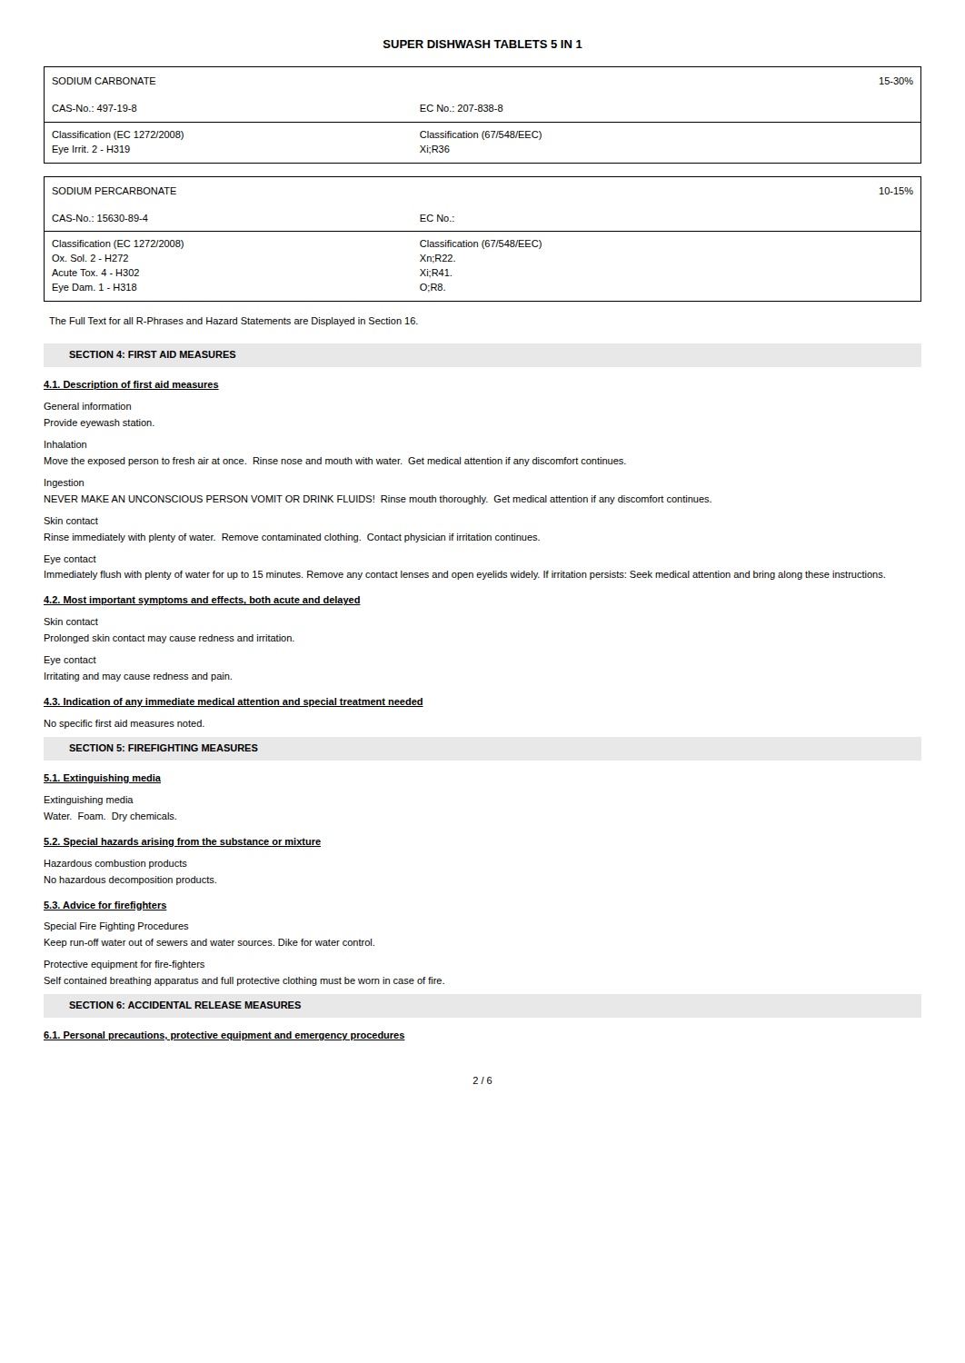SUPER DISHWASH TABLETS 5 IN 1
| SODIUM CARBONATE | | 15-30% |
| CAS-No.: 497-19-8 | EC No.: 207-838-8 | |
| Classification (EC 1272/2008) Eye Irrit. 2 - H319 | Classification (67/548/EEC) Xi;R36 |
| SODIUM PERCARBONATE | | 10-15% |
| CAS-No.: 15630-89-4 | EC No.: | |
| Classification (EC 1272/2008) Ox. Sol. 2 - H272 Acute Tox. 4 - H302 Eye Dam. 1 - H318 | Classification (67/548/EEC) Xn;R22. Xi;R41. O;R8. |
The Full Text for all R-Phrases and Hazard Statements are Displayed in Section 16.
SECTION 4: FIRST AID MEASURES
4.1. Description of first aid measures
General information
Provide eyewash station.
Inhalation
Move the exposed person to fresh air at once. Rinse nose and mouth with water. Get medical attention if any discomfort continues.
Ingestion
NEVER MAKE AN UNCONSCIOUS PERSON VOMIT OR DRINK FLUIDS! Rinse mouth thoroughly. Get medical attention if any discomfort continues.
Skin contact
Rinse immediately with plenty of water. Remove contaminated clothing. Contact physician if irritation continues.
Eye contact
Immediately flush with plenty of water for up to 15 minutes. Remove any contact lenses and open eyelids widely. If irritation persists: Seek medical attention and bring along these instructions.
4.2. Most important symptoms and effects, both acute and delayed
Skin contact
Prolonged skin contact may cause redness and irritation.
Eye contact
Irritating and may cause redness and pain.
4.3. Indication of any immediate medical attention and special treatment needed
No specific first aid measures noted.
SECTION 5: FIREFIGHTING MEASURES
5.1. Extinguishing media
Extinguishing media
Water. Foam. Dry chemicals.
5.2. Special hazards arising from the substance or mixture
Hazardous combustion products
No hazardous decomposition products.
5.3. Advice for firefighters
Special Fire Fighting Procedures
Keep run-off water out of sewers and water sources. Dike for water control.
Protective equipment for fire-fighters
Self contained breathing apparatus and full protective clothing must be worn in case of fire.
SECTION 6: ACCIDENTAL RELEASE MEASURES
6.1. Personal precautions, protective equipment and emergency procedures
2 / 6